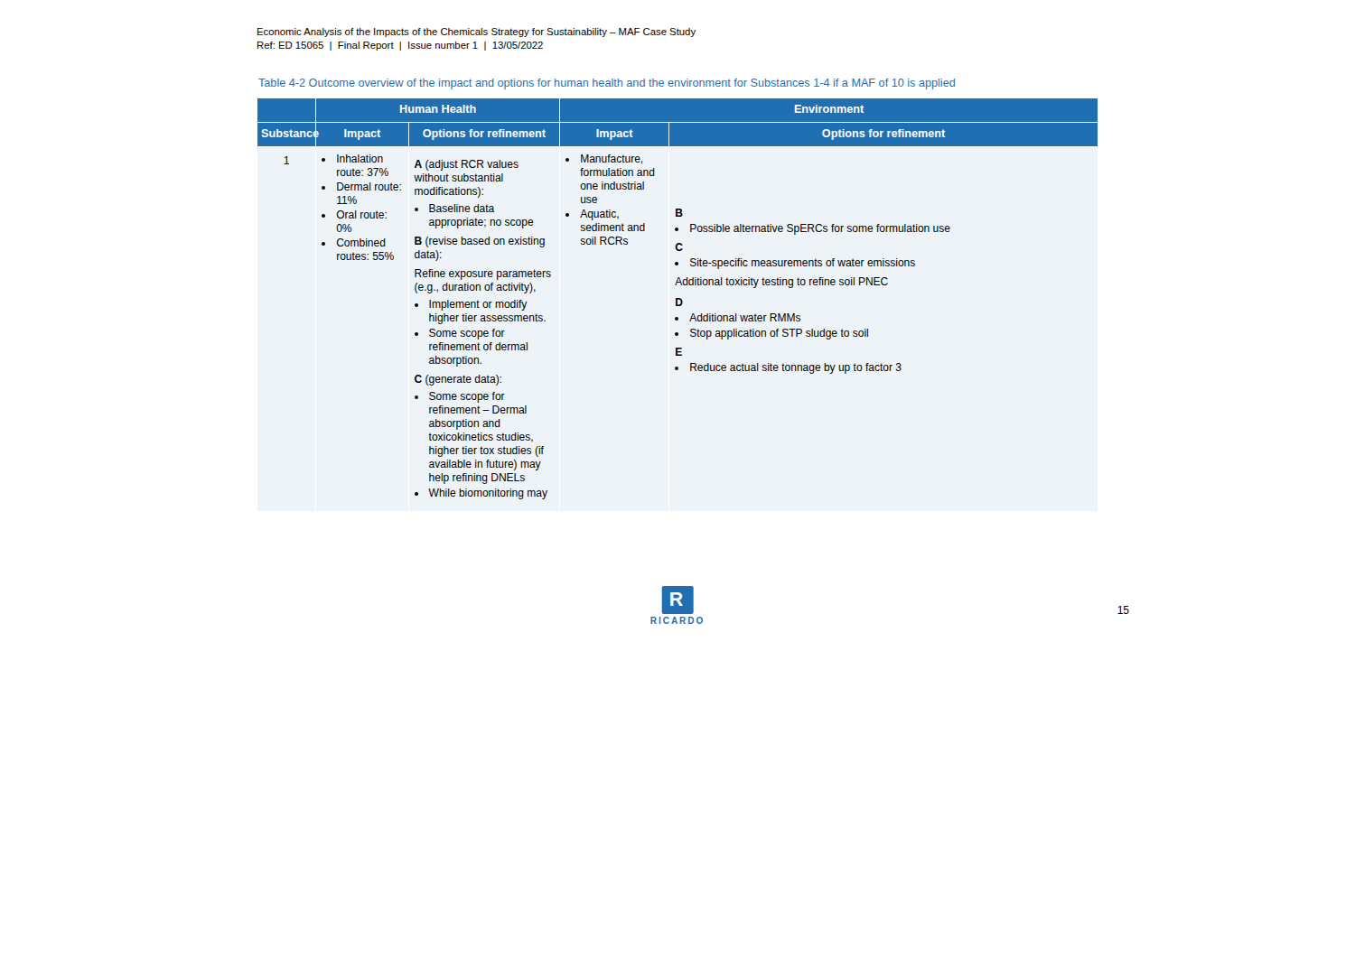Economic Analysis of the Impacts of the Chemicals Strategy for Sustainability – MAF Case Study
Ref: ED 15065 | Final Report | Issue number 1 | 13/05/2022
Table 4-2 Outcome overview of the impact and options for human health and the environment for Substances 1-4 if a MAF of 10 is applied
| | Human Health | Environment |
| --- | --- | --- |
| Substance | Impact | Options for refinement | Impact | Options for refinement |
| 1 | Inhalation route: 37% Dermal route: 11% Oral route: 0% Combined routes: 55% | A (adjust RCR values without substantial modifications): Baseline data appropriate; no scope B (revise based on existing data): Refine exposure parameters (e.g., duration of activity), Implement or modify higher tier assessments. Some scope for refinement of dermal absorption. C (generate data): Some scope for refinement – Dermal absorption and toxicokinetics studies, higher tier tox studies (if available in future) may help refining DNELs While biomonitoring may | Manufacture, formulation and one industrial use Aquatic, sediment and soil RCRs | B Possible alternative SpERCs for some formulation use C Site-specific measurements of water emissions Additional toxicity testing to refine soil PNEC D Additional water RMMs Stop application of STP sludge to soil E Reduce actual site tonnage by up to factor 3 |
R RICARDO
15